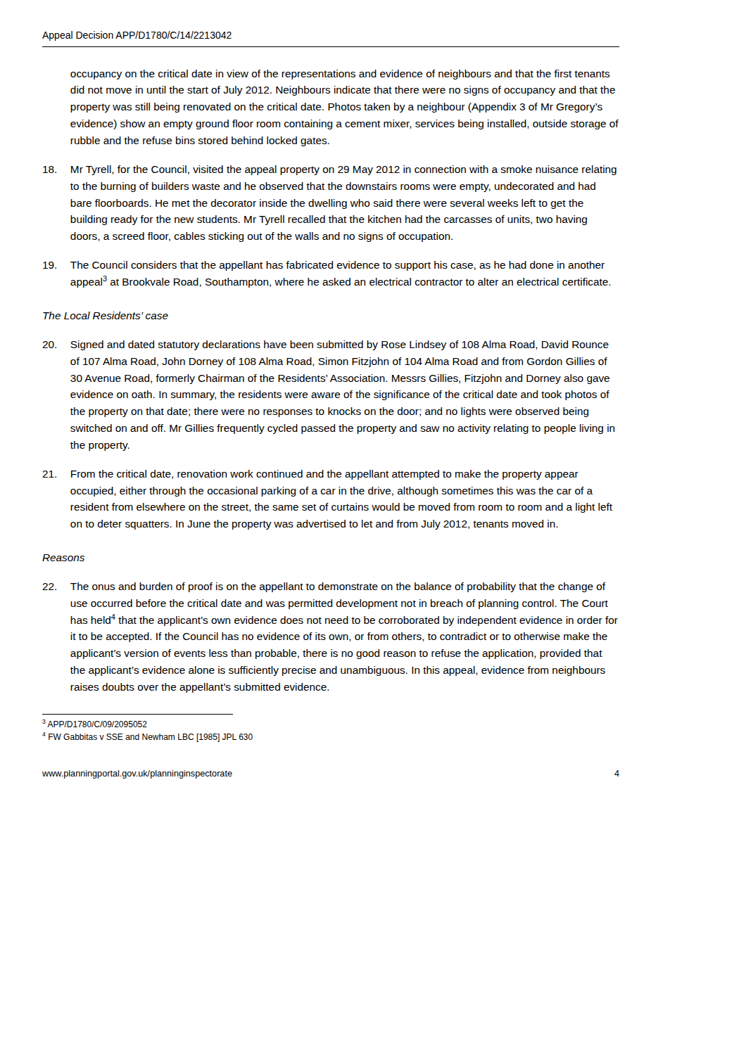Appeal Decision APP/D1780/C/14/2213042
occupancy on the critical date in view of the representations and evidence of neighbours and that the first tenants did not move in until the start of July 2012. Neighbours indicate that there were no signs of occupancy and that the property was still being renovated on the critical date. Photos taken by a neighbour (Appendix 3 of Mr Gregory’s evidence) show an empty ground floor room containing a cement mixer, services being installed, outside storage of rubble and the refuse bins stored behind locked gates.
18. Mr Tyrell, for the Council, visited the appeal property on 29 May 2012 in connection with a smoke nuisance relating to the burning of builders waste and he observed that the downstairs rooms were empty, undecorated and had bare floorboards. He met the decorator inside the dwelling who said there were several weeks left to get the building ready for the new students. Mr Tyrell recalled that the kitchen had the carcasses of units, two having doors, a screed floor, cables sticking out of the walls and no signs of occupation.
19. The Council considers that the appellant has fabricated evidence to support his case, as he had done in another appeal3 at Brookvale Road, Southampton, where he asked an electrical contractor to alter an electrical certificate.
The Local Residents’ case
20. Signed and dated statutory declarations have been submitted by Rose Lindsey of 108 Alma Road, David Rounce of 107 Alma Road, John Dorney of 108 Alma Road, Simon Fitzjohn of 104 Alma Road and from Gordon Gillies of 30 Avenue Road, formerly Chairman of the Residents’ Association. Messrs Gillies, Fitzjohn and Dorney also gave evidence on oath. In summary, the residents were aware of the significance of the critical date and took photos of the property on that date; there were no responses to knocks on the door; and no lights were observed being switched on and off. Mr Gillies frequently cycled passed the property and saw no activity relating to people living in the property.
21. From the critical date, renovation work continued and the appellant attempted to make the property appear occupied, either through the occasional parking of a car in the drive, although sometimes this was the car of a resident from elsewhere on the street, the same set of curtains would be moved from room to room and a light left on to deter squatters. In June the property was advertised to let and from July 2012, tenants moved in.
Reasons
22. The onus and burden of proof is on the appellant to demonstrate on the balance of probability that the change of use occurred before the critical date and was permitted development not in breach of planning control. The Court has held4 that the applicant’s own evidence does not need to be corroborated by independent evidence in order for it to be accepted. If the Council has no evidence of its own, or from others, to contradict or to otherwise make the applicant’s version of events less than probable, there is no good reason to refuse the application, provided that the applicant’s evidence alone is sufficiently precise and unambiguous. In this appeal, evidence from neighbours raises doubts over the appellant’s submitted evidence.
3 APP/D1780/C/09/2095052
4 FW Gabbitas v SSE and Newham LBC [1985] JPL 630
www.planningportal.gov.uk/planninginspectorate 4